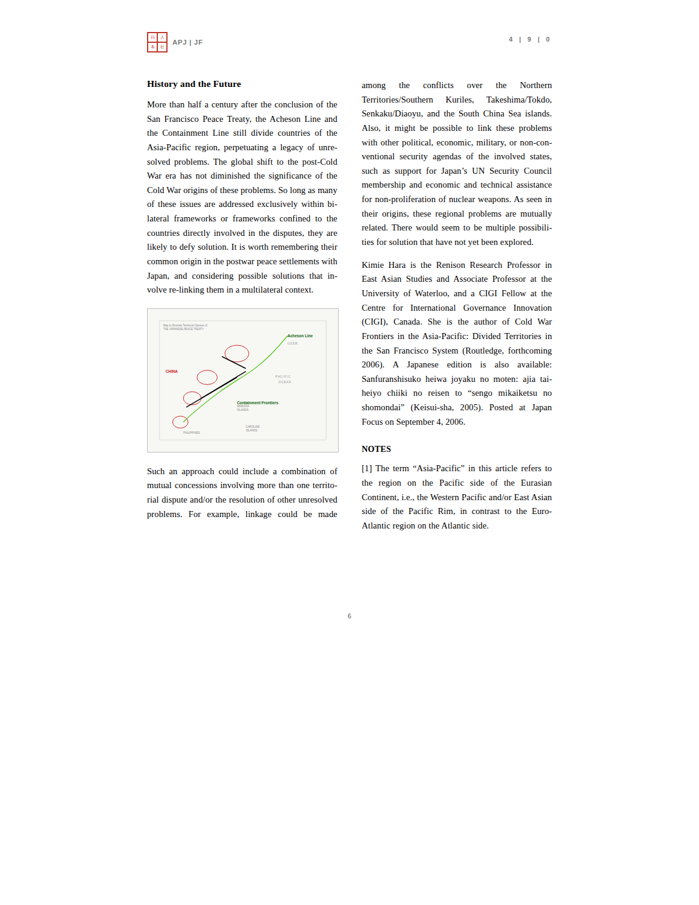日人本社
APJ | JF
4 | 9 | 0
History and the Future
More than half a century after the conclusion of the San Francisco Peace Treaty, the Acheson Line and the Containment Line still divide countries of the Asia-Pacific region, perpetuating a legacy of unresolved problems. The global shift to the post-Cold War era has not diminished the significance of the Cold War origins of these problems. So long as many of these issues are addressed exclusively within bilateral frameworks or frameworks confined to the countries directly involved in the disputes, they are likely to defy solution. It is worth remembering their common origin in the postwar peace settlements with Japan, and considering possible solutions that involve re-linking them in a multilateral context.
Such an approach could include a combination of mutual concessions involving more than one territorial dispute and/or the resolution of other unresolved problems. For example, linkage could be made among the conflicts over the Northern Territories/Southern Kuriles, Takeshima/Tokdo, Senkaku/Diaoyu, and the South China Sea islands. Also, it might be possible to link these problems with other political, economic, military, or non-conventional security agendas of the involved states, such as support for Japan’s UN Security Council membership and economic and technical assistance for non-proliferation of nuclear weapons. As seen in their origins, these regional problems are mutually related. There would seem to be multiple possibilities for solution that have not yet been explored.
Kimie Hara is the Renison Research Professor in East Asian Studies and Associate Professor at the University of Waterloo, and a CIGI Fellow at the Centre for International Governance Innovation (CIGI), Canada. She is the author of Cold War Frontiers in the Asia-Pacific: Divided Territories in the San Francisco System (Routledge, forthcoming 2006). A Japanese edition is also available: Sanfuranshisuko heiwa joyaku no moten: ajia taiheiyo chiiki no reisen to “sengo mikaiketsu no shomondai” (Keisui-sha, 2005). Posted at Japan Focus on September 4, 2006.
NOTES
[1] The term “Asia-Pacific” in this article refers to the region on the Pacific side of the Eurasian Continent, i.e., the Western Pacific and/or East Asian side of the Pacific Rim, in contrast to the Euro-Atlantic region on the Atlantic side.
6